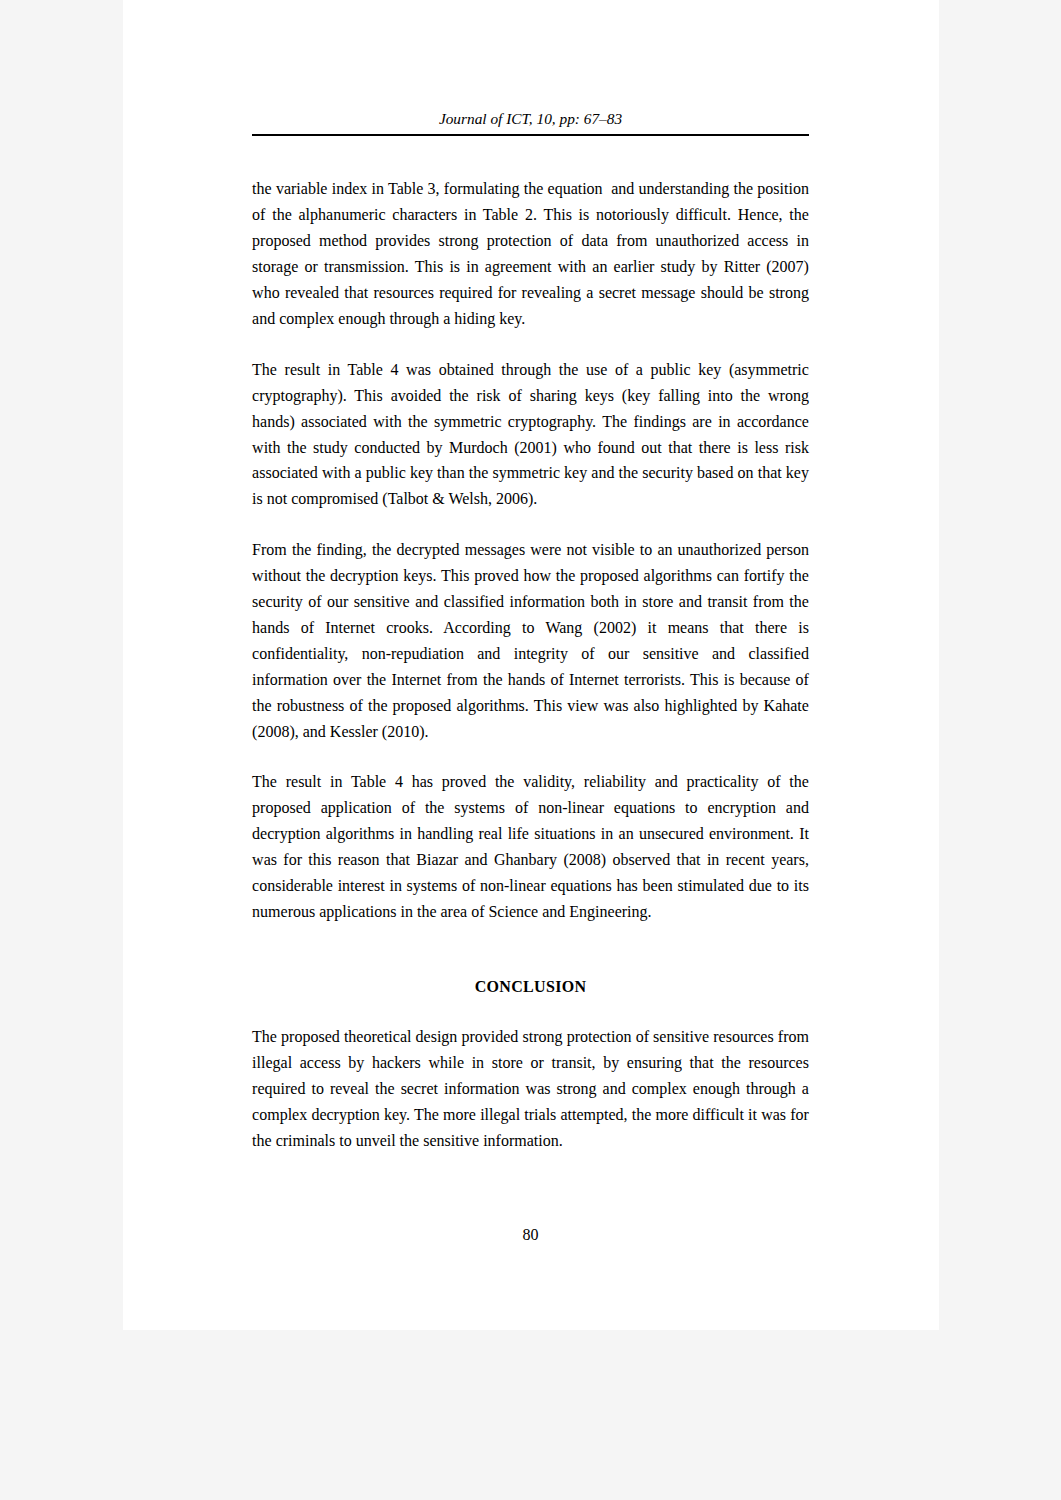Journal of ICT, 10, pp: 67–83
the variable index in Table 3, formulating the equation and understanding the position of the alphanumeric characters in Table 2. This is notoriously difficult. Hence, the proposed method provides strong protection of data from unauthorized access in storage or transmission. This is in agreement with an earlier study by Ritter (2007) who revealed that resources required for revealing a secret message should be strong and complex enough through a hiding key.
The result in Table 4 was obtained through the use of a public key (asymmetric cryptography). This avoided the risk of sharing keys (key falling into the wrong hands) associated with the symmetric cryptography. The findings are in accordance with the study conducted by Murdoch (2001) who found out that there is less risk associated with a public key than the symmetric key and the security based on that key is not compromised (Talbot & Welsh, 2006).
From the finding, the decrypted messages were not visible to an unauthorized person without the decryption keys. This proved how the proposed algorithms can fortify the security of our sensitive and classified information both in store and transit from the hands of Internet crooks. According to Wang (2002) it means that there is confidentiality, non-repudiation and integrity of our sensitive and classified information over the Internet from the hands of Internet terrorists. This is because of the robustness of the proposed algorithms. This view was also highlighted by Kahate (2008), and Kessler (2010).
The result in Table 4 has proved the validity, reliability and practicality of the proposed application of the systems of non-linear equations to encryption and decryption algorithms in handling real life situations in an unsecured environment. It was for this reason that Biazar and Ghanbary (2008) observed that in recent years, considerable interest in systems of non-linear equations has been stimulated due to its numerous applications in the area of Science and Engineering.
CONCLUSION
The proposed theoretical design provided strong protection of sensitive resources from illegal access by hackers while in store or transit, by ensuring that the resources required to reveal the secret information was strong and complex enough through a complex decryption key. The more illegal trials attempted, the more difficult it was for the criminals to unveil the sensitive information.
80